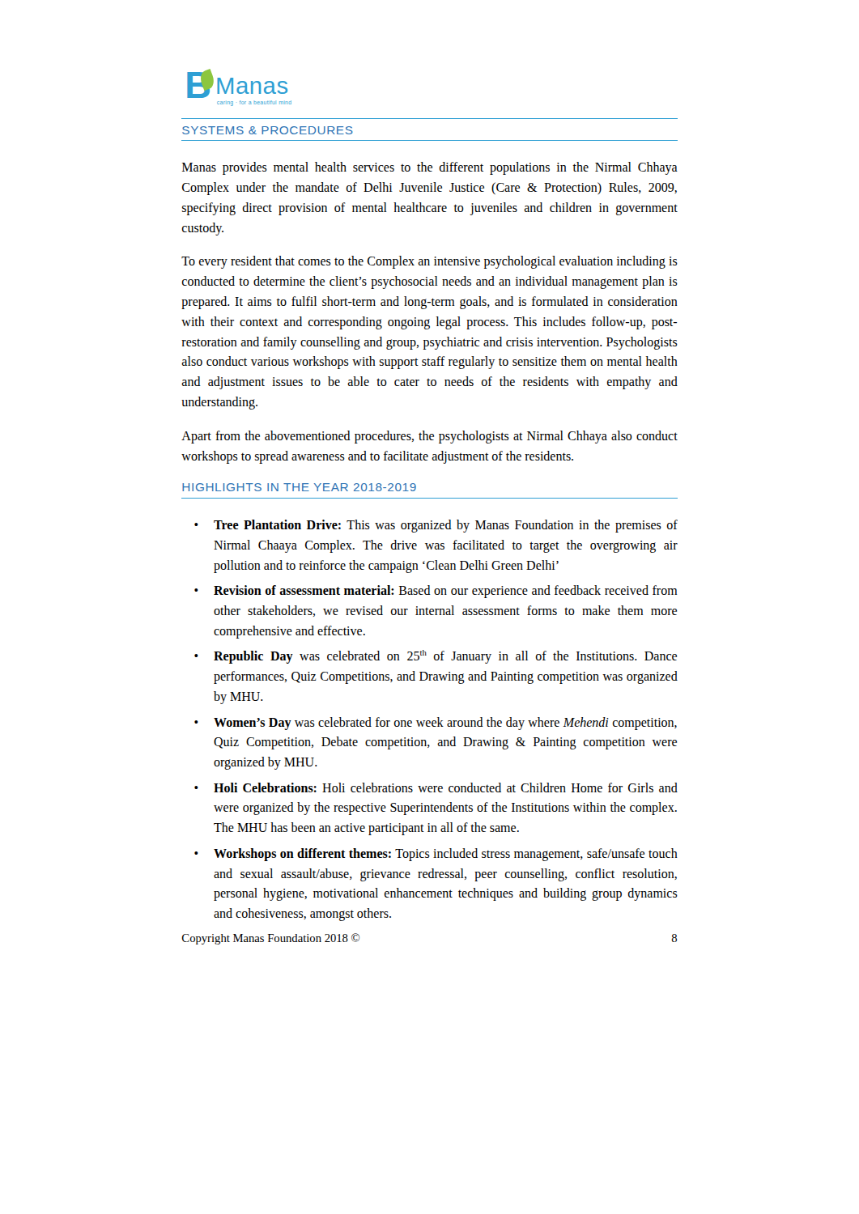B Manas
caring · for a beautiful mind
SYSTEMS & PROCEDURES
Manas provides mental health services to the different populations in the Nirmal Chhaya Complex under the mandate of Delhi Juvenile Justice (Care & Protection) Rules, 2009, specifying direct provision of mental healthcare to juveniles and children in government custody.
To every resident that comes to the Complex an intensive psychological evaluation including is conducted to determine the client’s psychosocial needs and an individual management plan is prepared. It aims to fulfil short-term and long-term goals, and is formulated in consideration with their context and corresponding ongoing legal process. This includes follow-up, post-restoration and family counselling and group, psychiatric and crisis intervention. Psychologists also conduct various workshops with support staff regularly to sensitize them on mental health and adjustment issues to be able to cater to needs of the residents with empathy and understanding.
Apart from the abovementioned procedures, the psychologists at Nirmal Chhaya also conduct workshops to spread awareness and to facilitate adjustment of the residents.
HIGHLIGHTS IN THE YEAR 2018-2019
Tree Plantation Drive: This was organized by Manas Foundation in the premises of Nirmal Chaaya Complex. The drive was facilitated to target the overgrowing air pollution and to reinforce the campaign ‘Clean Delhi Green Delhi’
Revision of assessment material: Based on our experience and feedback received from other stakeholders, we revised our internal assessment forms to make them more comprehensive and effective.
Republic Day was celebrated on 25th of January in all of the Institutions. Dance performances, Quiz Competitions, and Drawing and Painting competition was organized by MHU.
Women’s Day was celebrated for one week around the day where Mehendi competition, Quiz Competition, Debate competition, and Drawing & Painting competition were organized by MHU.
Holi Celebrations: Holi celebrations were conducted at Children Home for Girls and were organized by the respective Superintendents of the Institutions within the complex. The MHU has been an active participant in all of the same.
Workshops on different themes: Topics included stress management, safe/unsafe touch and sexual assault/abuse, grievance redressal, peer counselling, conflict resolution, personal hygiene, motivational enhancement techniques and building group dynamics and cohesiveness, amongst others.
Copyright Manas Foundation 2018 ©
8